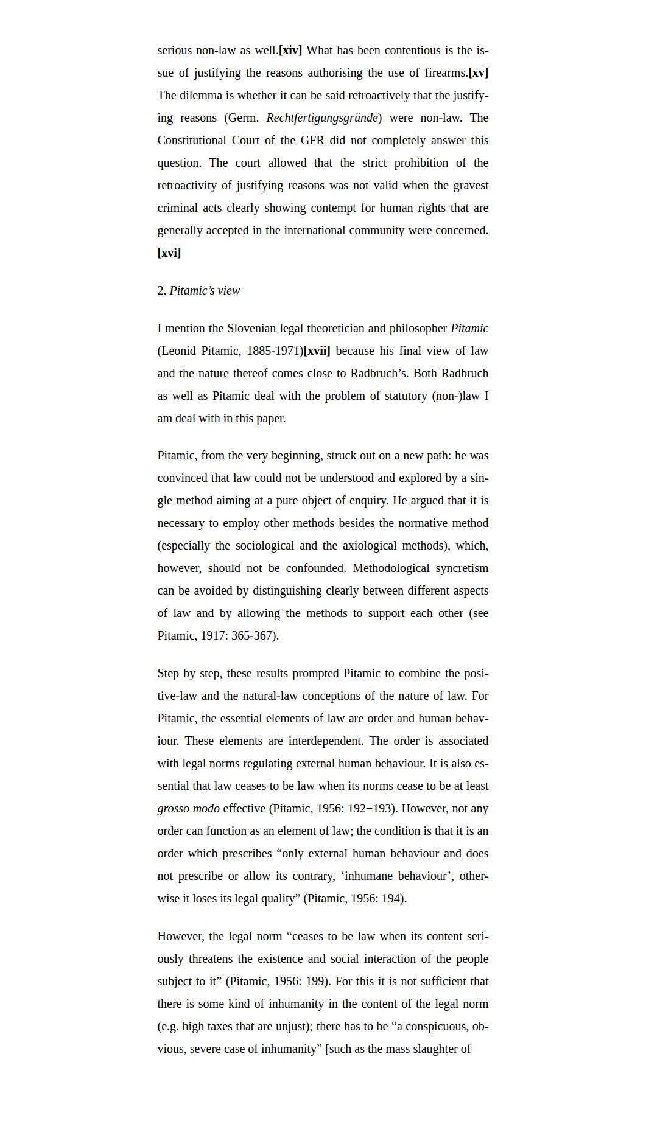serious non-law as well.[xiv] What has been contentious is the issue of justifying the reasons authorising the use of firearms.[xv] The dilemma is whether it can be said retroactively that the justifying reasons (Germ. Rechtfertigungsgründe) were non-law. The Constitutional Court of the GFR did not completely answer this question. The court allowed that the strict prohibition of the retroactivity of justifying reasons was not valid when the gravest criminal acts clearly showing contempt for human rights that are generally accepted in the international community were concerned.[xvi]
2. Pitamic’s view
I mention the Slovenian legal theoretician and philosopher Pitamic (Leonid Pitamic, 1885-1971)[xvii] because his final view of law and the nature thereof comes close to Radbruch’s. Both Radbruch as well as Pitamic deal with the problem of statutory (non-)law I am deal with in this paper.
Pitamic, from the very beginning, struck out on a new path: he was convinced that law could not be understood and explored by a single method aiming at a pure object of enquiry. He argued that it is necessary to employ other methods besides the normative method (especially the sociological and the axiological methods), which, however, should not be confounded. Methodological syncretism can be avoided by distinguishing clearly between different aspects of law and by allowing the methods to support each other (see Pitamic, 1917: 365-367).
Step by step, these results prompted Pitamic to combine the positive-law and the natural-law conceptions of the nature of law. For Pitamic, the essential elements of law are order and human behaviour. These elements are interdependent. The order is associated with legal norms regulating external human behaviour. It is also essential that law ceases to be law when its norms cease to be at least grosso modo effective (Pitamic, 1956: 192−193). However, not any order can function as an element of law; the condition is that it is an order which prescribes “only external human behaviour and does not prescribe or allow its contrary, ‘inhumane behaviour’, otherwise it loses its legal quality” (Pitamic, 1956: 194).
However, the legal norm “ceases to be law when its content seriously threatens the existence and social interaction of the people subject to it” (Pitamic, 1956: 199). For this it is not sufficient that there is some kind of inhumanity in the content of the legal norm (e.g. high taxes that are unjust); there has to be “a conspicuous, obvious, severe case of inhumanity” [such as the mass slaughter of